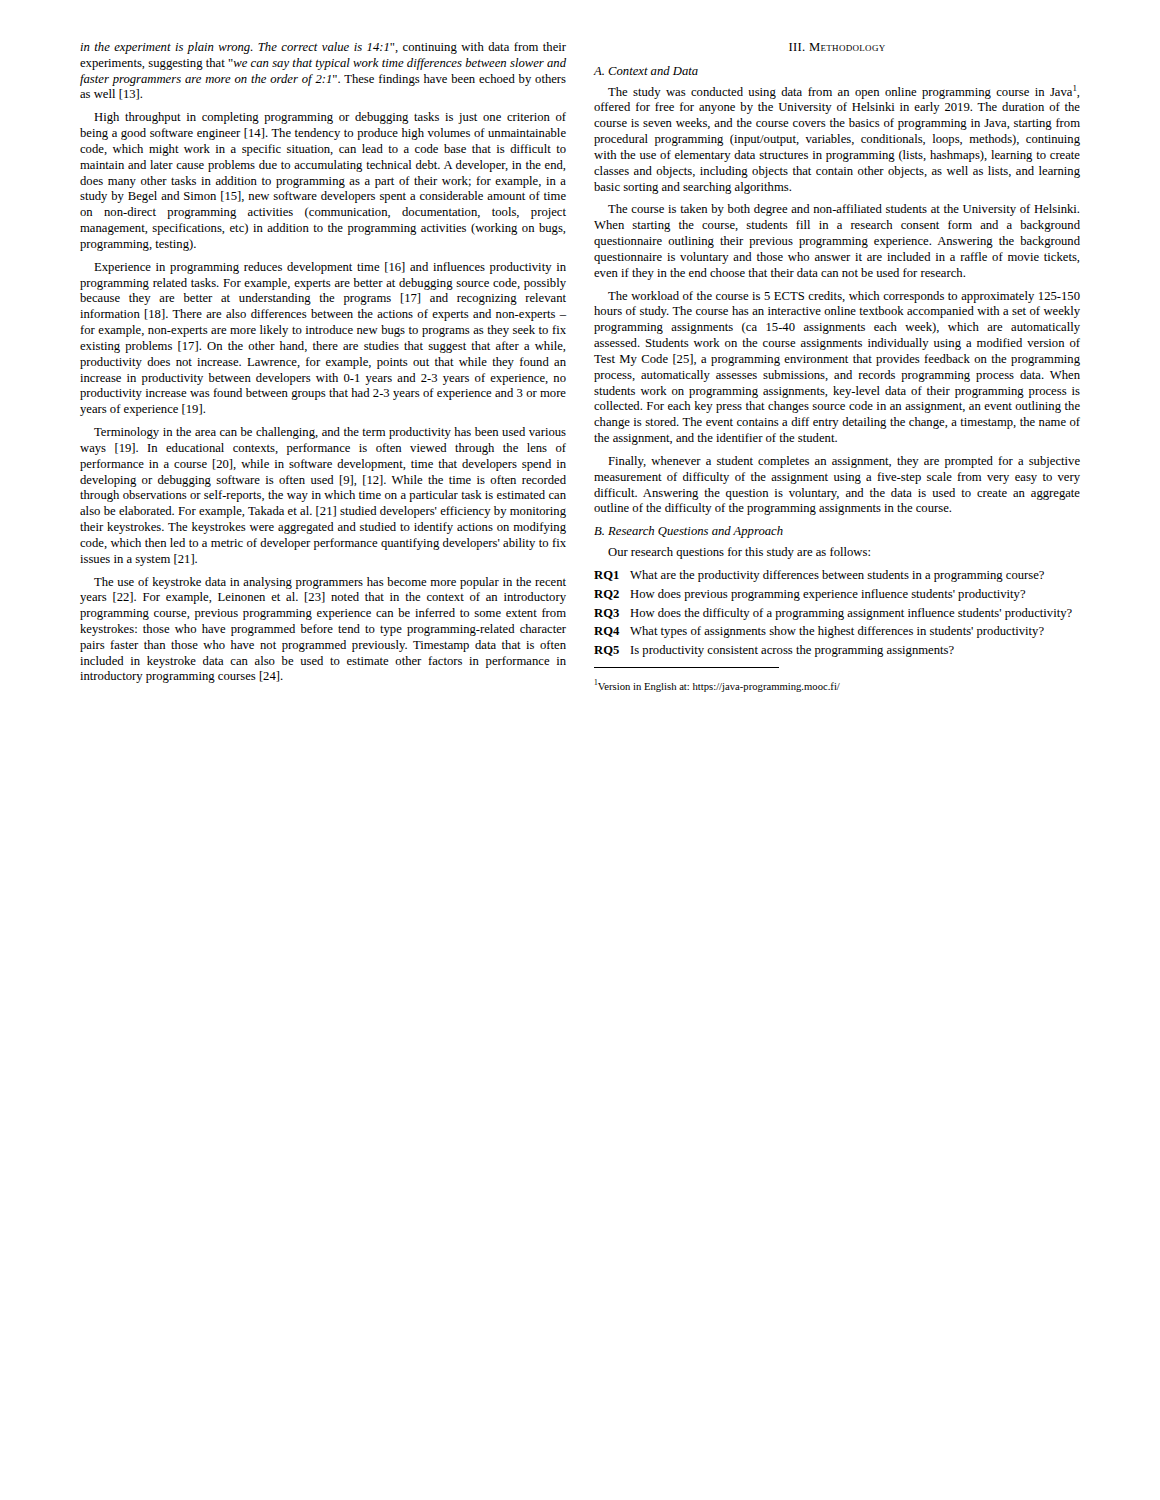in the experiment is plain wrong. The correct value is 14:1", continuing with data from their experiments, suggesting that "we can say that typical work time differences between slower and faster programmers are more on the order of 2:1". These findings have been echoed by others as well [13].
High throughput in completing programming or debugging tasks is just one criterion of being a good software engineer [14]. The tendency to produce high volumes of unmaintainable code, which might work in a specific situation, can lead to a code base that is difficult to maintain and later cause problems due to accumulating technical debt. A developer, in the end, does many other tasks in addition to programming as a part of their work; for example, in a study by Begel and Simon [15], new software developers spent a considerable amount of time on non-direct programming activities (communication, documentation, tools, project management, specifications, etc) in addition to the programming activities (working on bugs, programming, testing).
Experience in programming reduces development time [16] and influences productivity in programming related tasks. For example, experts are better at debugging source code, possibly because they are better at understanding the programs [17] and recognizing relevant information [18]. There are also differences between the actions of experts and non-experts – for example, non-experts are more likely to introduce new bugs to programs as they seek to fix existing problems [17]. On the other hand, there are studies that suggest that after a while, productivity does not increase. Lawrence, for example, points out that while they found an increase in productivity between developers with 0-1 years and 2-3 years of experience, no productivity increase was found between groups that had 2-3 years of experience and 3 or more years of experience [19].
Terminology in the area can be challenging, and the term productivity has been used various ways [19]. In educational contexts, performance is often viewed through the lens of performance in a course [20], while in software development, time that developers spend in developing or debugging software is often used [9], [12]. While the time is often recorded through observations or self-reports, the way in which time on a particular task is estimated can also be elaborated. For example, Takada et al. [21] studied developers' efficiency by monitoring their keystrokes. The keystrokes were aggregated and studied to identify actions on modifying code, which then led to a metric of developer performance quantifying developers' ability to fix issues in a system [21].
The use of keystroke data in analysing programmers has become more popular in the recent years [22]. For example, Leinonen et al. [23] noted that in the context of an introductory programming course, previous programming experience can be inferred to some extent from keystrokes: those who have programmed before tend to type programming-related character pairs faster than those who have not programmed previously. Timestamp data that is often included in keystroke data can also be used to estimate other factors in performance in introductory programming courses [24].
III. Methodology
A. Context and Data
The study was conducted using data from an open online programming course in Java1, offered for free for anyone by the University of Helsinki in early 2019. The duration of the course is seven weeks, and the course covers the basics of programming in Java, starting from procedural programming (input/output, variables, conditionals, loops, methods), continuing with the use of elementary data structures in programming (lists, hashmaps), learning to create classes and objects, including objects that contain other objects, as well as lists, and learning basic sorting and searching algorithms.
The course is taken by both degree and non-affiliated students at the University of Helsinki. When starting the course, students fill in a research consent form and a background questionnaire outlining their previous programming experience. Answering the background questionnaire is voluntary and those who answer it are included in a raffle of movie tickets, even if they in the end choose that their data can not be used for research.
The workload of the course is 5 ECTS credits, which corresponds to approximately 125-150 hours of study. The course has an interactive online textbook accompanied with a set of weekly programming assignments (ca 15-40 assignments each week), which are automatically assessed. Students work on the course assignments individually using a modified version of Test My Code [25], a programming environment that provides feedback on the programming process, automatically assesses submissions, and records programming process data. When students work on programming assignments, key-level data of their programming process is collected. For each key press that changes source code in an assignment, an event outlining the change is stored. The event contains a diff entry detailing the change, a timestamp, the name of the assignment, and the identifier of the student.
Finally, whenever a student completes an assignment, they are prompted for a subjective measurement of difficulty of the assignment using a five-step scale from very easy to very difficult. Answering the question is voluntary, and the data is used to create an aggregate outline of the difficulty of the programming assignments in the course.
B. Research Questions and Approach
Our research questions for this study are as follows:
RQ1 What are the productivity differences between students in a programming course?
RQ2 How does previous programming experience influence students' productivity?
RQ3 How does the difficulty of a programming assignment influence students' productivity?
RQ4 What types of assignments show the highest differences in students' productivity?
RQ5 Is productivity consistent across the programming assignments?
1Version in English at: https://java-programming.mooc.fi/